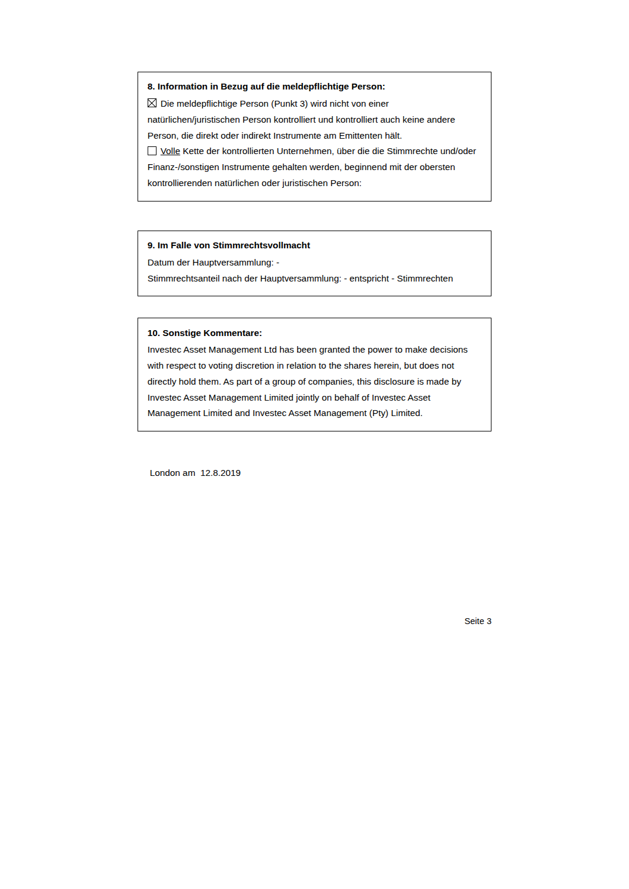8. Information in Bezug auf die meldepflichtige Person:
Die meldepflichtige Person (Punkt 3) wird nicht von einer natürlichen/juristischen Person kontrolliert und kontrolliert auch keine andere Person, die direkt oder indirekt Instrumente am Emittenten hält.
Volle Kette der kontrollierten Unternehmen, über die die Stimmrechte und/oder Finanz-/sonstigen Instrumente gehalten werden, beginnend mit der obersten kontrollierenden natürlichen oder juristischen Person:
9. Im Falle von Stimmrechtsvollmacht
Datum der Hauptversammlung: -
Stimmrechtsanteil nach der Hauptversammlung: - entspricht - Stimmrechten
10. Sonstige Kommentare:
Investec Asset Management Ltd has been granted the power to make decisions with respect to voting discretion in relation to the shares herein, but does not directly hold them. As part of a group of companies, this disclosure is made by Investec Asset Management Limited jointly on behalf of Investec Asset Management Limited and Investec Asset Management (Pty) Limited.
London am 12.8.2019
Seite 3